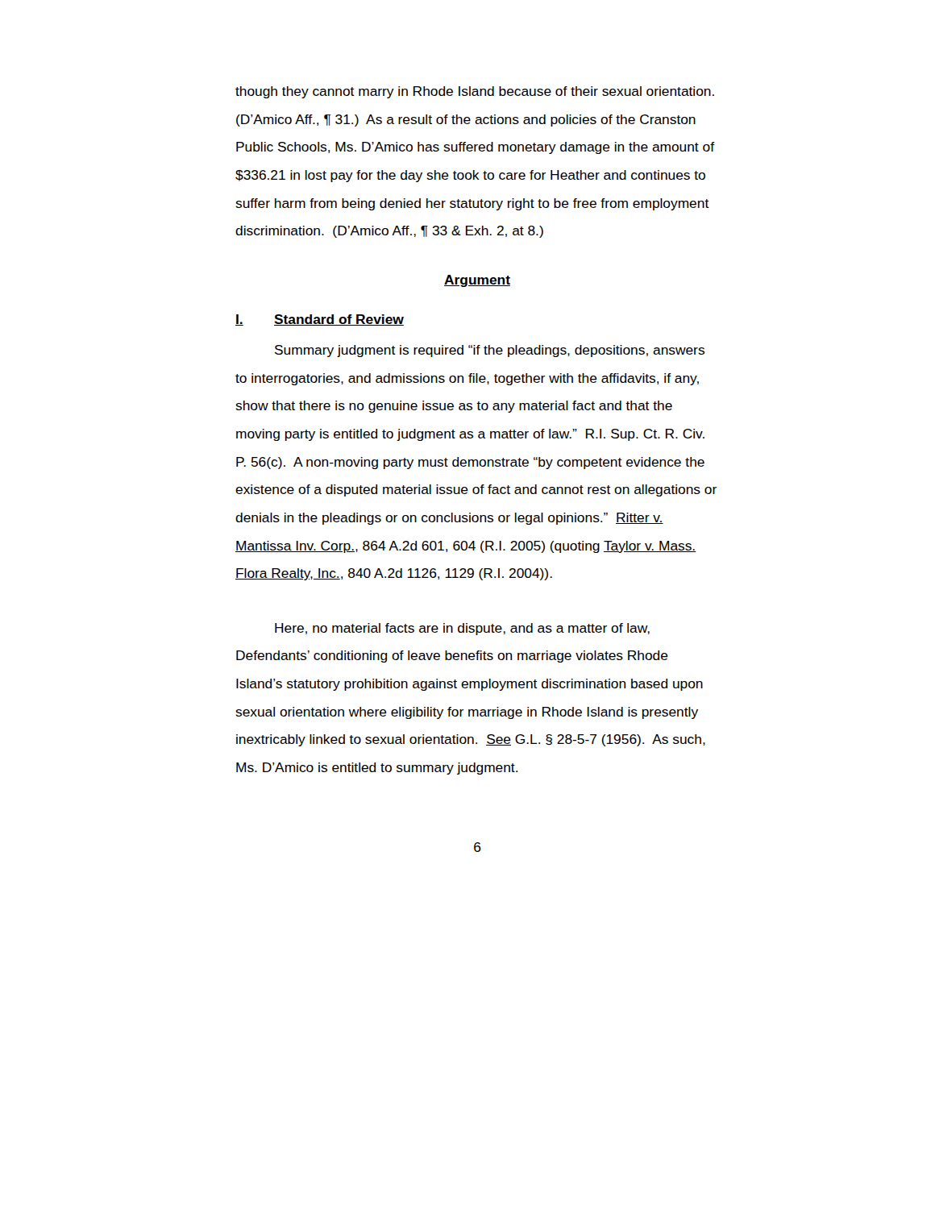though they cannot marry in Rhode Island because of their sexual orientation. (D’Amico Aff., ¶ 31.) As a result of the actions and policies of the Cranston Public Schools, Ms. D’Amico has suffered monetary damage in the amount of $336.21 in lost pay for the day she took to care for Heather and continues to suffer harm from being denied her statutory right to be free from employment discrimination. (D’Amico Aff., ¶ 33 & Exh. 2, at 8.)
Argument
I. Standard of Review
Summary judgment is required “if the pleadings, depositions, answers to interrogatories, and admissions on file, together with the affidavits, if any, show that there is no genuine issue as to any material fact and that the moving party is entitled to judgment as a matter of law.” R.I. Sup. Ct. R. Civ. P. 56(c). A non-moving party must demonstrate “by competent evidence the existence of a disputed material issue of fact and cannot rest on allegations or denials in the pleadings or on conclusions or legal opinions.” Ritter v. Mantissa Inv. Corp., 864 A.2d 601, 604 (R.I. 2005) (quoting Taylor v. Mass. Flora Realty, Inc., 840 A.2d 1126, 1129 (R.I. 2004)).
Here, no material facts are in dispute, and as a matter of law, Defendants’ conditioning of leave benefits on marriage violates Rhode Island’s statutory prohibition against employment discrimination based upon sexual orientation where eligibility for marriage in Rhode Island is presently inextricably linked to sexual orientation. See G.L. § 28-5-7 (1956). As such, Ms. D’Amico is entitled to summary judgment.
6